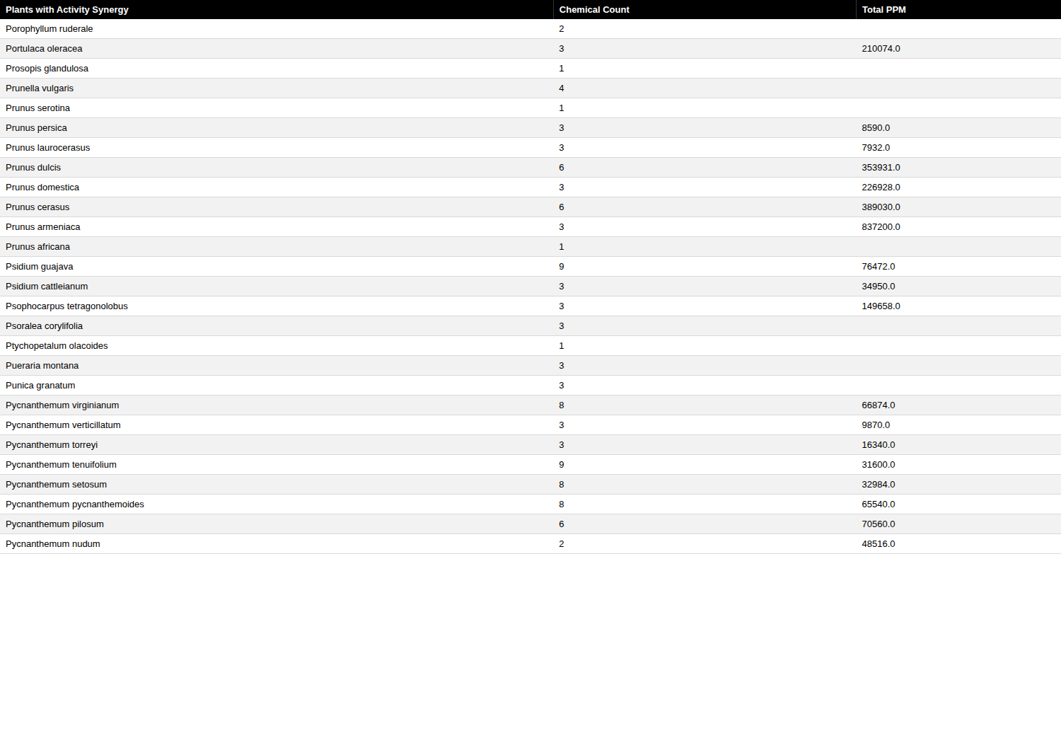| Plants with Activity Synergy | Chemical Count | Total PPM |
| --- | --- | --- |
| Porophyllum ruderale | 2 | |
| Portulaca oleracea | 3 | 210074.0 |
| Prosopis glandulosa | 1 | |
| Prunella vulgaris | 4 | |
| Prunus serotina | 1 | |
| Prunus persica | 3 | 8590.0 |
| Prunus laurocerasus | 3 | 7932.0 |
| Prunus dulcis | 6 | 353931.0 |
| Prunus domestica | 3 | 226928.0 |
| Prunus cerasus | 6 | 389030.0 |
| Prunus armeniaca | 3 | 837200.0 |
| Prunus africana | 1 | |
| Psidium guajava | 9 | 76472.0 |
| Psidium cattleianum | 3 | 34950.0 |
| Psophocarpus tetragonolobus | 3 | 149658.0 |
| Psoralea corylifolia | 3 | |
| Ptychopetalum olacoides | 1 | |
| Pueraria montana | 3 | |
| Punica granatum | 3 | |
| Pycnanthemum virginianum | 8 | 66874.0 |
| Pycnanthemum verticillatum | 3 | 9870.0 |
| Pycnanthemum torreyi | 3 | 16340.0 |
| Pycnanthemum tenuifolium | 9 | 31600.0 |
| Pycnanthemum setosum | 8 | 32984.0 |
| Pycnanthemum pycnanthemoides | 8 | 65540.0 |
| Pycnanthemum pilosum | 6 | 70560.0 |
| Pycnanthemum nudum | 2 | 48516.0 |